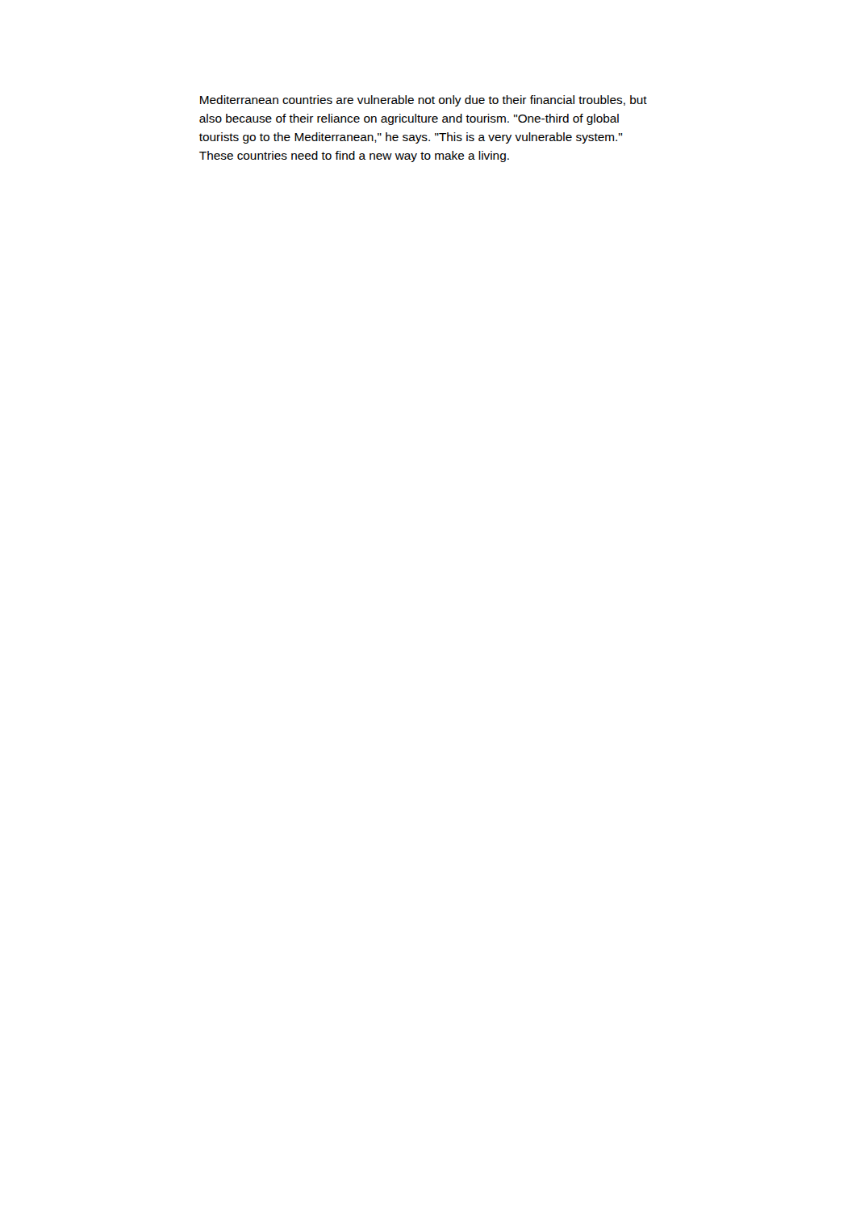Mediterranean countries are vulnerable not only due to their financial troubles, but also because of their reliance on agriculture and tourism. "One-third of global tourists go to the Mediterranean," he says. "This is a very vulnerable system." These countries need to find a new way to make a living.